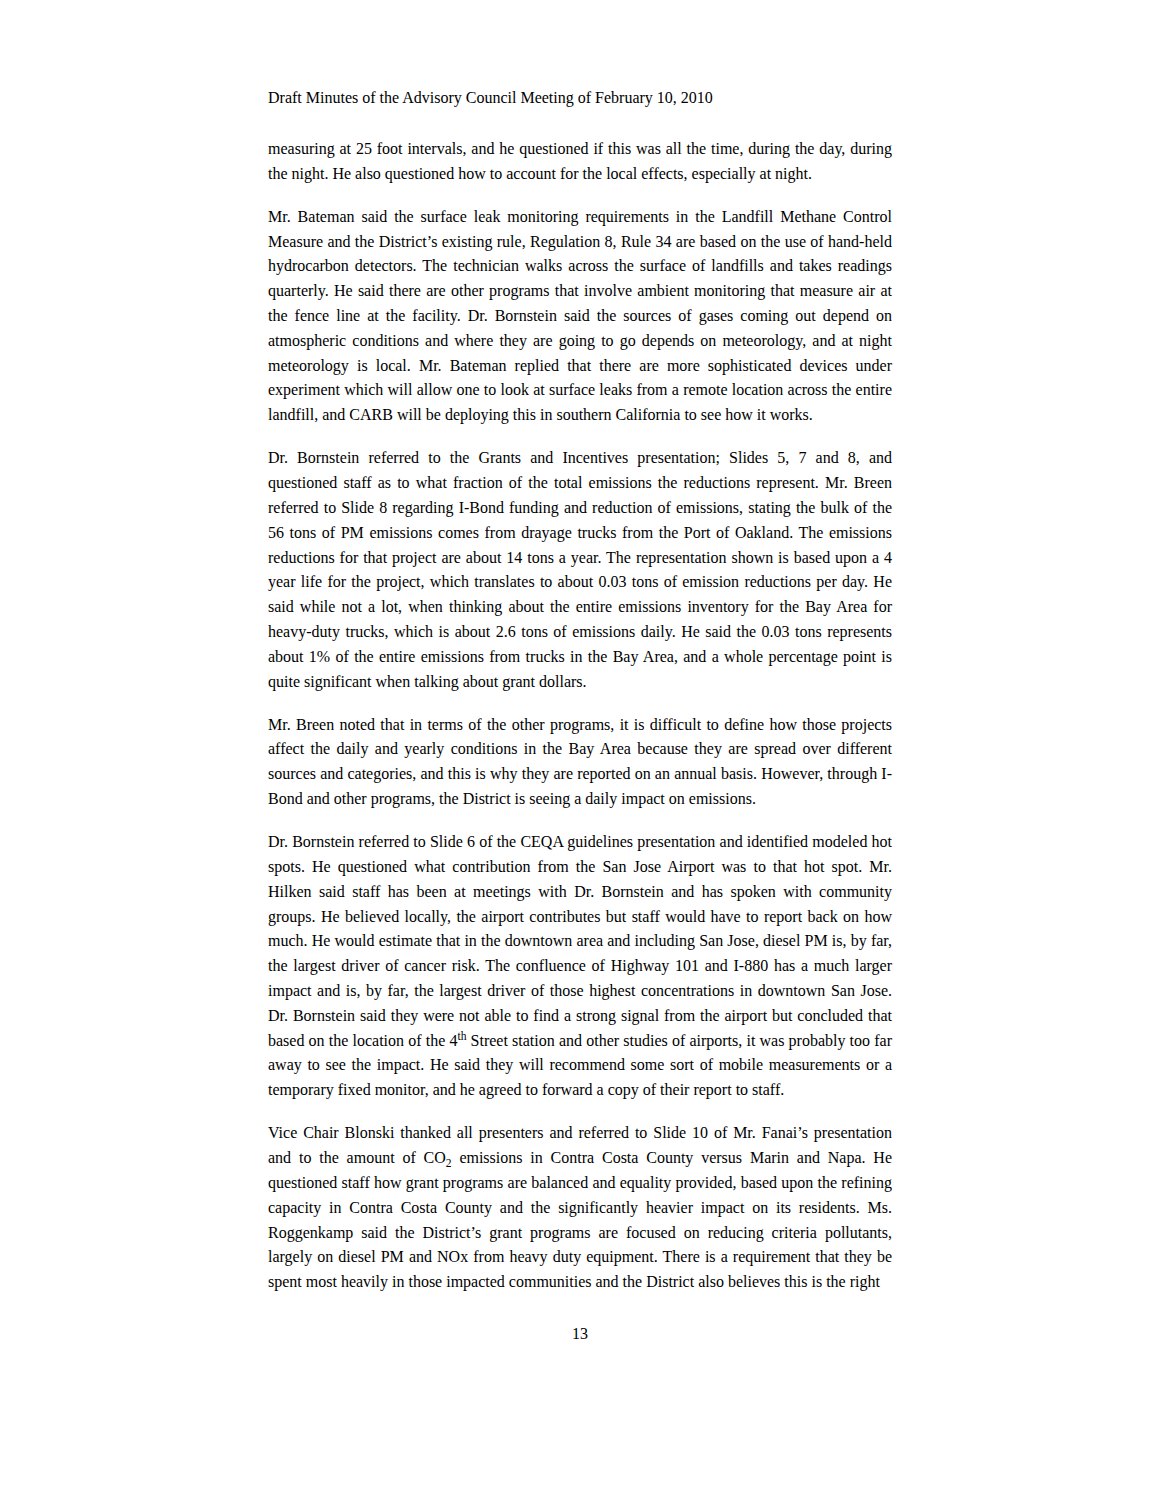Draft Minutes of the Advisory Council Meeting of February 10, 2010
measuring at 25 foot intervals, and he questioned if this was all the time, during the day, during the night. He also questioned how to account for the local effects, especially at night.
Mr. Bateman said the surface leak monitoring requirements in the Landfill Methane Control Measure and the District’s existing rule, Regulation 8, Rule 34 are based on the use of hand-held hydrocarbon detectors. The technician walks across the surface of landfills and takes readings quarterly. He said there are other programs that involve ambient monitoring that measure air at the fence line at the facility. Dr. Bornstein said the sources of gases coming out depend on atmospheric conditions and where they are going to go depends on meteorology, and at night meteorology is local. Mr. Bateman replied that there are more sophisticated devices under experiment which will allow one to look at surface leaks from a remote location across the entire landfill, and CARB will be deploying this in southern California to see how it works.
Dr. Bornstein referred to the Grants and Incentives presentation; Slides 5, 7 and 8, and questioned staff as to what fraction of the total emissions the reductions represent. Mr. Breen referred to Slide 8 regarding I-Bond funding and reduction of emissions, stating the bulk of the 56 tons of PM emissions comes from drayage trucks from the Port of Oakland. The emissions reductions for that project are about 14 tons a year. The representation shown is based upon a 4 year life for the project, which translates to about 0.03 tons of emission reductions per day. He said while not a lot, when thinking about the entire emissions inventory for the Bay Area for heavy-duty trucks, which is about 2.6 tons of emissions daily. He said the 0.03 tons represents about 1% of the entire emissions from trucks in the Bay Area, and a whole percentage point is quite significant when talking about grant dollars.
Mr. Breen noted that in terms of the other programs, it is difficult to define how those projects affect the daily and yearly conditions in the Bay Area because they are spread over different sources and categories, and this is why they are reported on an annual basis. However, through I-Bond and other programs, the District is seeing a daily impact on emissions.
Dr. Bornstein referred to Slide 6 of the CEQA guidelines presentation and identified modeled hot spots. He questioned what contribution from the San Jose Airport was to that hot spot. Mr. Hilken said staff has been at meetings with Dr. Bornstein and has spoken with community groups. He believed locally, the airport contributes but staff would have to report back on how much. He would estimate that in the downtown area and including San Jose, diesel PM is, by far, the largest driver of cancer risk. The confluence of Highway 101 and I-880 has a much larger impact and is, by far, the largest driver of those highest concentrations in downtown San Jose. Dr. Bornstein said they were not able to find a strong signal from the airport but concluded that based on the location of the 4th Street station and other studies of airports, it was probably too far away to see the impact. He said they will recommend some sort of mobile measurements or a temporary fixed monitor, and he agreed to forward a copy of their report to staff.
Vice Chair Blonski thanked all presenters and referred to Slide 10 of Mr. Fanai’s presentation and to the amount of CO2 emissions in Contra Costa County versus Marin and Napa. He questioned staff how grant programs are balanced and equality provided, based upon the refining capacity in Contra Costa County and the significantly heavier impact on its residents. Ms. Roggenkamp said the District’s grant programs are focused on reducing criteria pollutants, largely on diesel PM and NOx from heavy duty equipment. There is a requirement that they be spent most heavily in those impacted communities and the District also believes this is the right
13